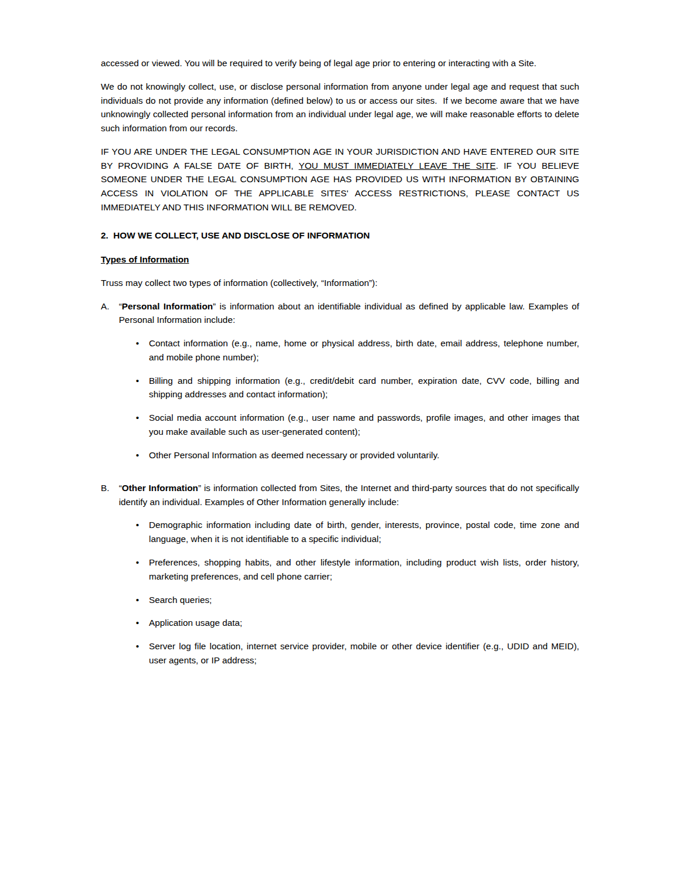accessed or viewed. You will be required to verify being of legal age prior to entering or interacting with a Site.
We do not knowingly collect, use, or disclose personal information from anyone under legal age and request that such individuals do not provide any information (defined below) to us or access our sites. If we become aware that we have unknowingly collected personal information from an individual under legal age, we will make reasonable efforts to delete such information from our records.
If you are under the legal consumption age in your jurisdiction and have entered our site by providing a false date of birth, you must immediately leave the site. If you believe someone under the legal consumption age has provided us with information by obtaining access in violation of the applicable sites' access restrictions, please contact us immediately and this information will be removed.
2. How we collect, use and disclose of information
Types of Information
Truss may collect two types of information (collectively, “Information”):
A.
“Personal Information” is information about an identifiable individual as defined by applicable law. Examples of Personal Information include:
•Contact information (e.g., name, home or physical address, birth date, email address, telephone number, and mobile phone number);
•Billing and shipping information (e.g., credit/debit card number, expiration date, CVV code, billing and shipping addresses and contact information);
•Social media account information (e.g., user name and passwords, profile images, and other images that you make available such as user-generated content);
•Other Personal Information as deemed necessary or provided voluntarily.
B.
“Other Information” is information collected from Sites, the Internet and third-party sources that do not specifically identify an individual. Examples of Other Information generally include:
•Demographic information including date of birth, gender, interests, province, postal code, time zone and language, when it is not identifiable to a specific individual;
•Preferences, shopping habits, and other lifestyle information, including product wish lists, order history, marketing preferences, and cell phone carrier;
•Search queries;
•Application usage data;
•Server log file location, internet service provider, mobile or other device identifier (e.g., UDID and MEID), user agents, or IP address;